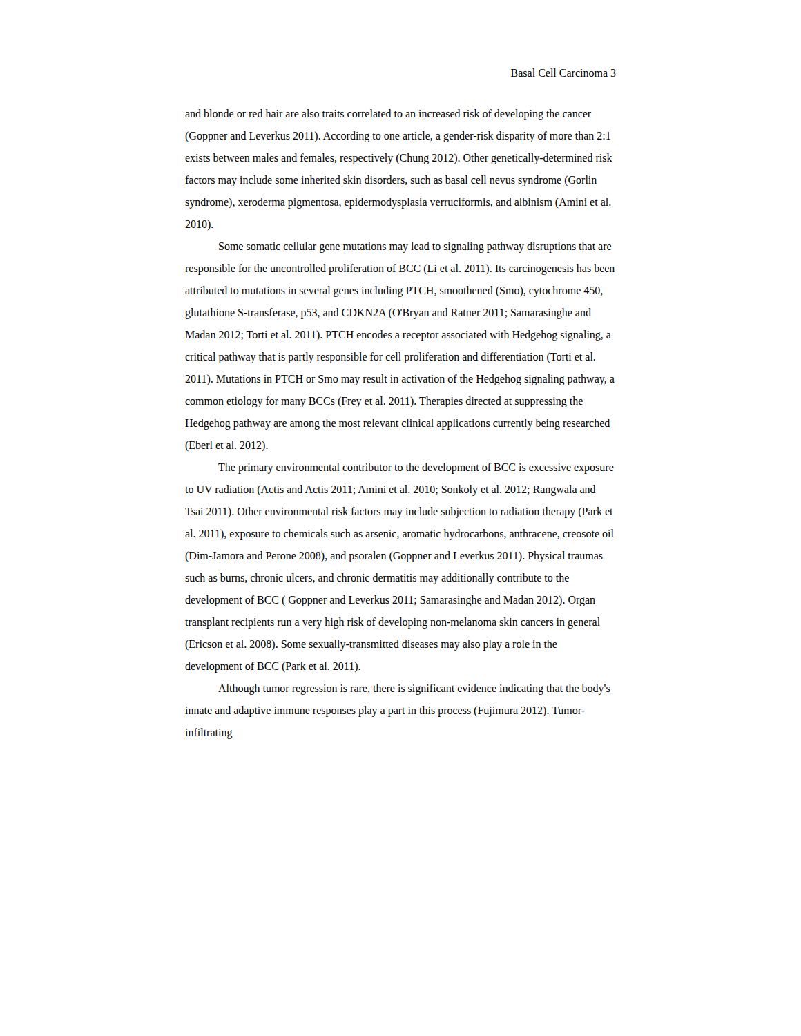Basal Cell Carcinoma 3
and blonde or red hair are also traits correlated to an increased risk of developing the cancer (Goppner and Leverkus 2011). According to one article, a gender-risk disparity of more than 2:1 exists between males and females, respectively (Chung 2012). Other genetically-determined risk factors may include some inherited skin disorders, such as basal cell nevus syndrome (Gorlin syndrome), xeroderma pigmentosa, epidermodysplasia verruciformis, and albinism (Amini et al. 2010).
Some somatic cellular gene mutations may lead to signaling pathway disruptions that are responsible for the uncontrolled proliferation of BCC (Li et al. 2011). Its carcinogenesis has been attributed to mutations in several genes including PTCH, smoothened (Smo), cytochrome 450, glutathione S-transferase, p53, and CDKN2A (O'Bryan and Ratner 2011; Samarasinghe and Madan 2012; Torti et al. 2011). PTCH encodes a receptor associated with Hedgehog signaling, a critical pathway that is partly responsible for cell proliferation and differentiation (Torti et al. 2011). Mutations in PTCH or Smo may result in activation of the Hedgehog signaling pathway, a common etiology for many BCCs (Frey et al. 2011). Therapies directed at suppressing the Hedgehog pathway are among the most relevant clinical applications currently being researched (Eberl et al. 2012).
The primary environmental contributor to the development of BCC is excessive exposure to UV radiation (Actis and Actis 2011; Amini et al. 2010; Sonkoly et al. 2012; Rangwala and Tsai 2011). Other environmental risk factors may include subjection to radiation therapy (Park et al. 2011), exposure to chemicals such as arsenic, aromatic hydrocarbons, anthracene, creosote oil (Dim-Jamora and Perone 2008), and psoralen (Goppner and Leverkus 2011). Physical traumas such as burns, chronic ulcers, and chronic dermatitis may additionally contribute to the development of BCC ( Goppner and Leverkus 2011; Samarasinghe and Madan 2012). Organ transplant recipients run a very high risk of developing non-melanoma skin cancers in general (Ericson et al. 2008). Some sexually-transmitted diseases may also play a role in the development of BCC (Park et al. 2011).
Although tumor regression is rare, there is significant evidence indicating that the body's innate and adaptive immune responses play a part in this process (Fujimura 2012). Tumor-infiltrating